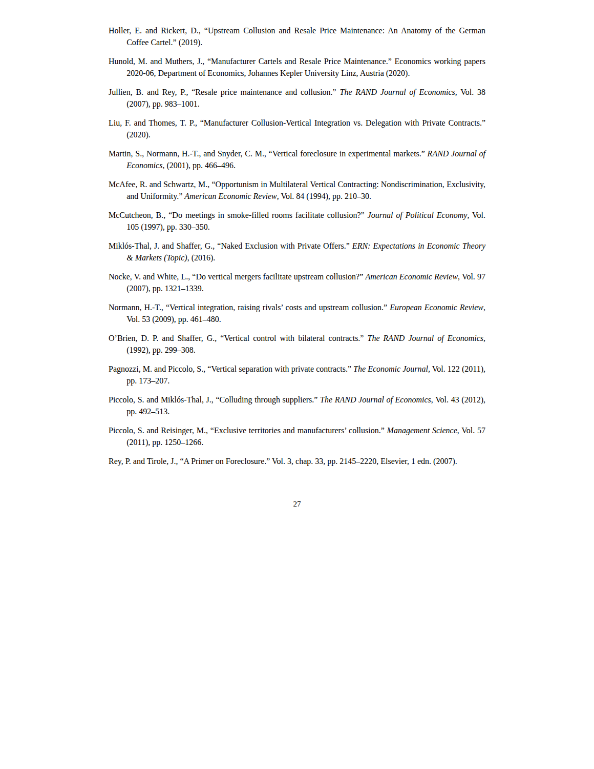Holler, E. and Rickert, D., “Upstream Collusion and Resale Price Maintenance: An Anatomy of the German Coffee Cartel.” (2019).
Hunold, M. and Muthers, J., “Manufacturer Cartels and Resale Price Maintenance.” Economics working papers 2020-06, Department of Economics, Johannes Kepler University Linz, Austria (2020).
Jullien, B. and Rey, P., “Resale price maintenance and collusion.” The RAND Journal of Economics, Vol. 38 (2007), pp. 983–1001.
Liu, F. and Thomes, T. P., “Manufacturer Collusion-Vertical Integration vs. Delegation with Private Contracts.” (2020).
Martin, S., Normann, H.-T., and Snyder, C. M., “Vertical foreclosure in experimental markets.” RAND Journal of Economics, (2001), pp. 466–496.
McAfee, R. and Schwartz, M., “Opportunism in Multilateral Vertical Contracting: Nondiscrimination, Exclusivity, and Uniformity.” American Economic Review, Vol. 84 (1994), pp. 210–30.
McCutcheon, B., “Do meetings in smoke-filled rooms facilitate collusion?” Journal of Political Economy, Vol. 105 (1997), pp. 330–350.
Miklós-Thal, J. and Shaffer, G., “Naked Exclusion with Private Offers.” ERN: Expectations in Economic Theory & Markets (Topic), (2016).
Nocke, V. and White, L., “Do vertical mergers facilitate upstream collusion?” American Economic Review, Vol. 97 (2007), pp. 1321–1339.
Normann, H.-T., “Vertical integration, raising rivals’ costs and upstream collusion.” European Economic Review, Vol. 53 (2009), pp. 461–480.
O’Brien, D. P. and Shaffer, G., “Vertical control with bilateral contracts.” The RAND Journal of Economics, (1992), pp. 299–308.
Pagnozzi, M. and Piccolo, S., “Vertical separation with private contracts.” The Economic Journal, Vol. 122 (2011), pp. 173–207.
Piccolo, S. and Miklós-Thal, J., “Colluding through suppliers.” The RAND Journal of Economics, Vol. 43 (2012), pp. 492–513.
Piccolo, S. and Reisinger, M., “Exclusive territories and manufacturers’ collusion.” Management Science, Vol. 57 (2011), pp. 1250–1266.
Rey, P. and Tirole, J., “A Primer on Foreclosure.” Vol. 3, chap. 33, pp. 2145–2220, Elsevier, 1 edn. (2007).
27